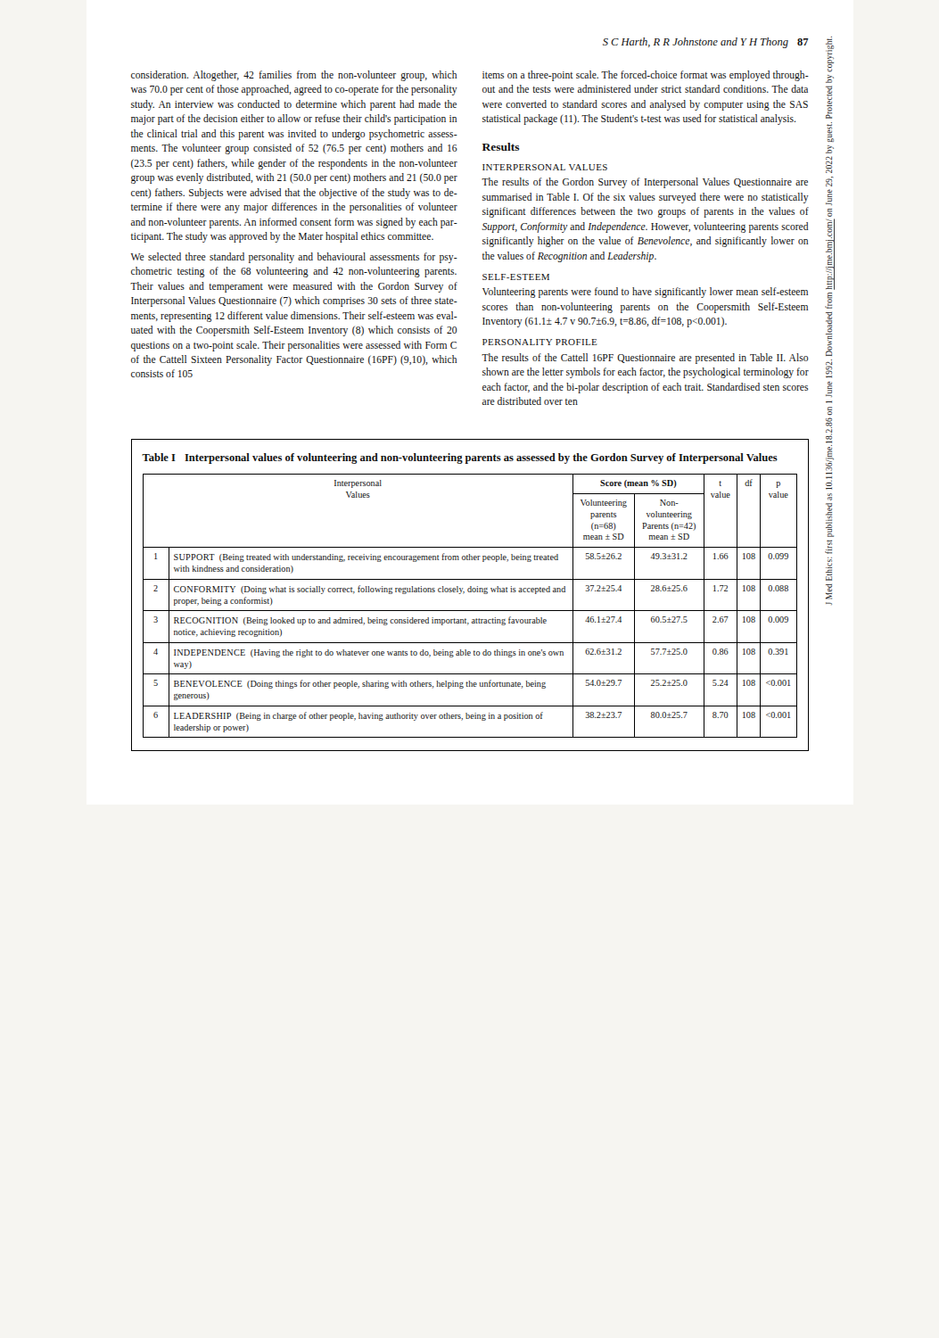J Med Ethics: first published as 10.1136/jme.18.2.86 on 1 June 1992. Downloaded from http://jme.bmj.com/ on June 29, 2022 by guest. Protected by copyright.
S C Harth, R R Johnstone and Y H Thong 87
consideration. Altogether, 42 families from the non-volunteer group, which was 70.0 per cent of those approached, agreed to co-operate for the personality study. An interview was conducted to determine which parent had made the major part of the decision either to allow or refuse their child's participation in the clinical trial and this parent was invited to undergo psychometric assessments. The volunteer group consisted of 52 (76.5 per cent) mothers and 16 (23.5 per cent) fathers, while gender of the respondents in the non-volunteer group was evenly distributed, with 21 (50.0 per cent) mothers and 21 (50.0 per cent) fathers. Subjects were advised that the objective of the study was to determine if there were any major differences in the personalities of volunteer and non-volunteer parents. An informed consent form was signed by each participant. The study was approved by the Mater hospital ethics committee.
We selected three standard personality and behavioural assessments for psychometric testing of the 68 volunteering and 42 non-volunteering parents. Their values and temperament were measured with the Gordon Survey of Interpersonal Values Questionnaire (7) which comprises 30 sets of three statements, representing 12 different value dimensions. Their self-esteem was evaluated with the Coopersmith Self-Esteem Inventory (8) which consists of 20 questions on a two-point scale. Their personalities were assessed with Form C of the Cattell Sixteen Personality Factor Questionnaire (16PF) (9,10), which consists of 105
items on a three-point scale. The forced-choice format was employed throughout and the tests were administered under strict standard conditions. The data were converted to standard scores and analysed by computer using the SAS statistical package (11). The Student's t-test was used for statistical analysis.
Results
Interpersonal values
The results of the Gordon Survey of Interpersonal Values Questionnaire are summarised in Table I. Of the six values surveyed there were no statistically significant differences between the two groups of parents in the values of Support, Conformity and Independence. However, volunteering parents scored significantly higher on the value of Benevolence, and significantly lower on the values of Recognition and Leadership.
Self-esteem
Volunteering parents were found to have significantly lower mean self-esteem scores than non-volunteering parents on the Coopersmith Self-Esteem Inventory (61.1± 4.7 v 90.7±6.9, t=8.86, df=108, p<0.001).
Personality profile
The results of the Cattell 16PF Questionnaire are presented in Table II. Also shown are the letter symbols for each factor, the psychological terminology for each factor, and the bi-polar description of each trait. Standardised sten scores are distributed over ten
Table IInterpersonal values of volunteering and non-volunteering parents as assessed by the Gordon Survey of Interpersonal Values
| Interpersonal Values | Score (mean % SD) | t value | df | p value |
| --- | --- | --- | --- | --- |
| Volunteering parents (n=68) mean ± SD | Non-volunteering Parents (n=42) mean ± SD |
| 1 | SUPPORT (Being treated with understanding, receiving encouragement from other people, being treated with kindness and consideration) | 58.5±26.2 | 49.3±31.2 | 1.66 | 108 | 0.099 |
| 2 | CONFORMITY (Doing what is socially correct, following regulations closely, doing what is accepted and proper, being a conformist) | 37.2±25.4 | 28.6±25.6 | 1.72 | 108 | 0.088 |
| 3 | RECOGNITION (Being looked up to and admired, being considered important, attracting favourable notice, achieving recognition) | 46.1±27.4 | 60.5±27.5 | 2.67 | 108 | 0.009 |
| 4 | INDEPENDENCE (Having the right to do whatever one wants to do, being able to do things in one's own way) | 62.6±31.2 | 57.7±25.0 | 0.86 | 108 | 0.391 |
| 5 | BENEVOLENCE (Doing things for other people, sharing with others, helping the unfortunate, being generous) | 54.0±29.7 | 25.2±25.0 | 5.24 | 108 | <0.001 |
| 6 | LEADERSHIP (Being in charge of other people, having authority over others, being in a position of leadership or power) | 38.2±23.7 | 80.0±25.7 | 8.70 | 108 | <0.001 |